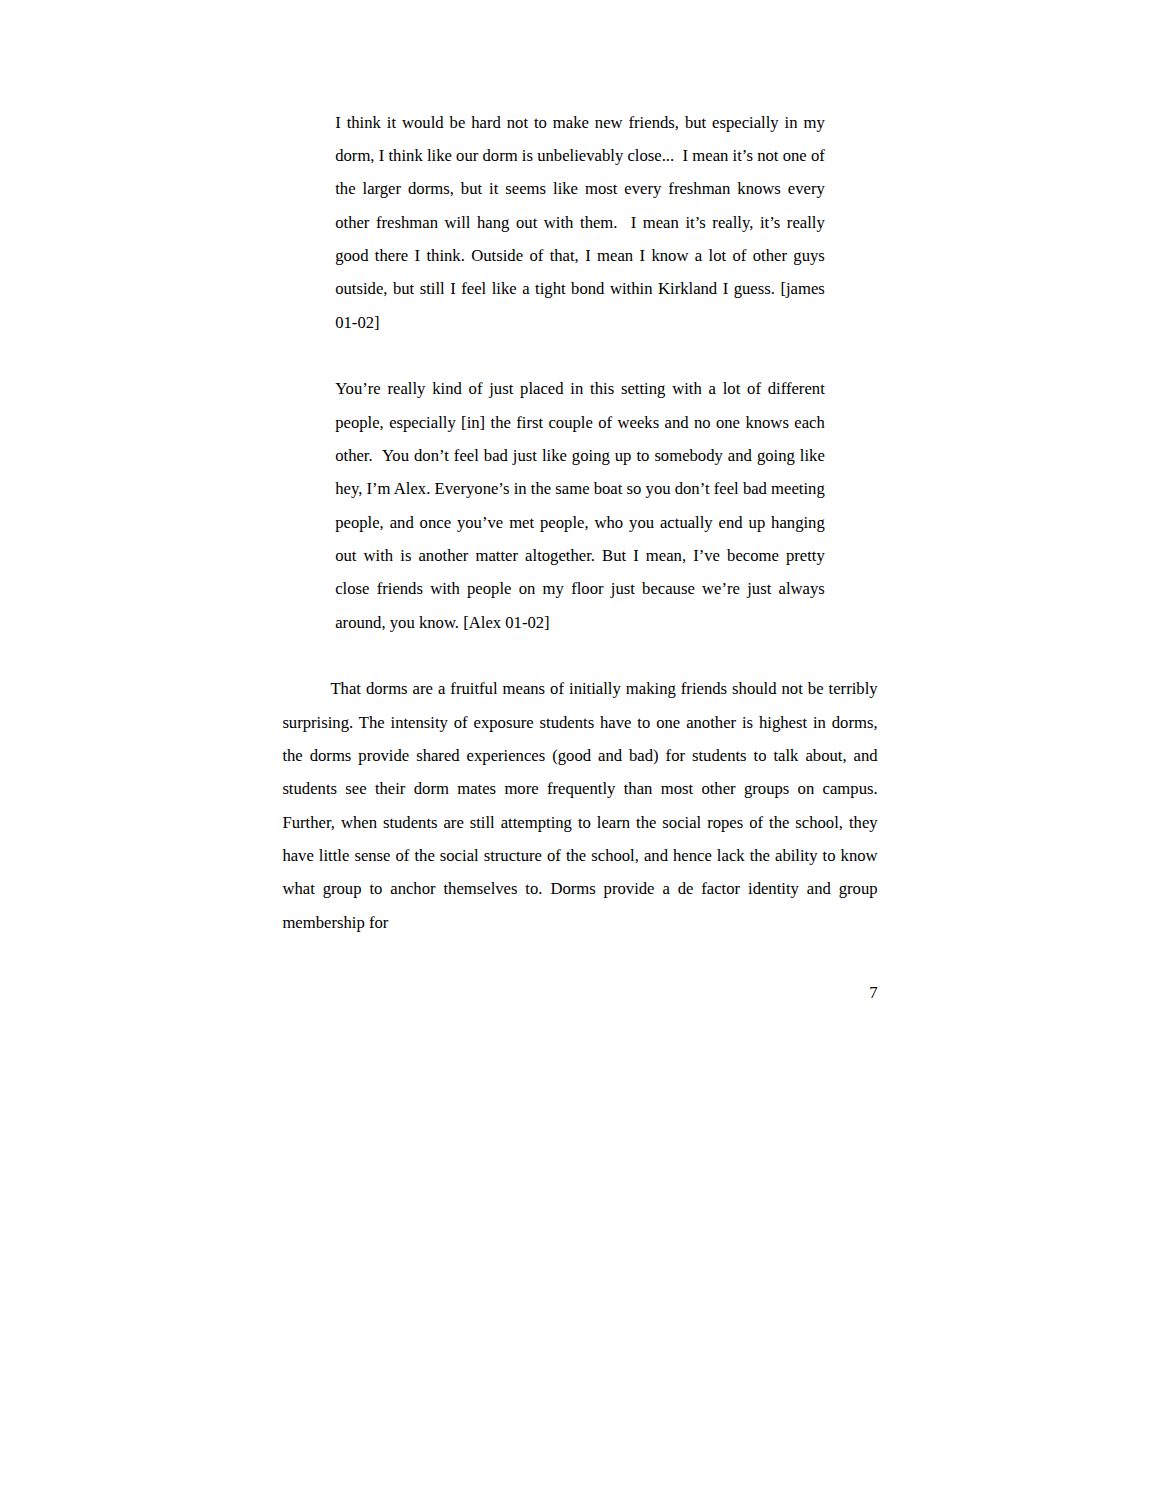I think it would be hard not to make new friends, but especially in my dorm, I think like our dorm is unbelievably close... I mean it’s not one of the larger dorms, but it seems like most every freshman knows every other freshman will hang out with them. I mean it’s really, it’s really good there I think. Outside of that, I mean I know a lot of other guys outside, but still I feel like a tight bond within Kirkland I guess. [james 01-02]
You’re really kind of just placed in this setting with a lot of different people, especially [in] the first couple of weeks and no one knows each other. You don’t feel bad just like going up to somebody and going like hey, I’m Alex. Everyone’s in the same boat so you don’t feel bad meeting people, and once you’ve met people, who you actually end up hanging out with is another matter altogether. But I mean, I’ve become pretty close friends with people on my floor just because we’re just always around, you know. [Alex 01-02]
That dorms are a fruitful means of initially making friends should not be terribly surprising. The intensity of exposure students have to one another is highest in dorms, the dorms provide shared experiences (good and bad) for students to talk about, and students see their dorm mates more frequently than most other groups on campus. Further, when students are still attempting to learn the social ropes of the school, they have little sense of the social structure of the school, and hence lack the ability to know what group to anchor themselves to. Dorms provide a de factor identity and group membership for
7